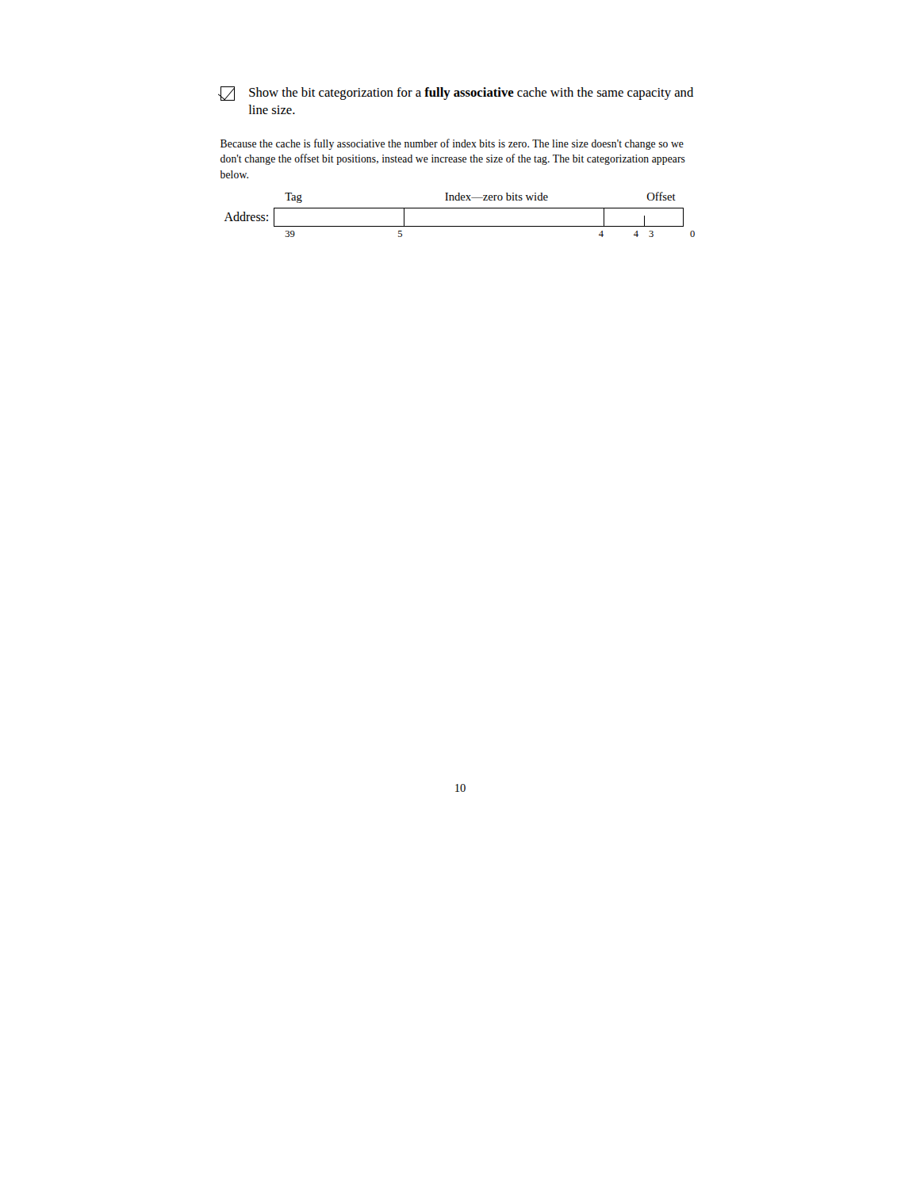Show the bit categorization for a fully associative cache with the same capacity and line size.
Because the cache is fully associative the number of index bits is zero. The line size doesn't change so we don't change the offset bit positions, instead we increase the size of the tag. The bit categorization appears below.
Tag Index—zero bits wide Offset
Address:
39 5 4 4 3 0
10